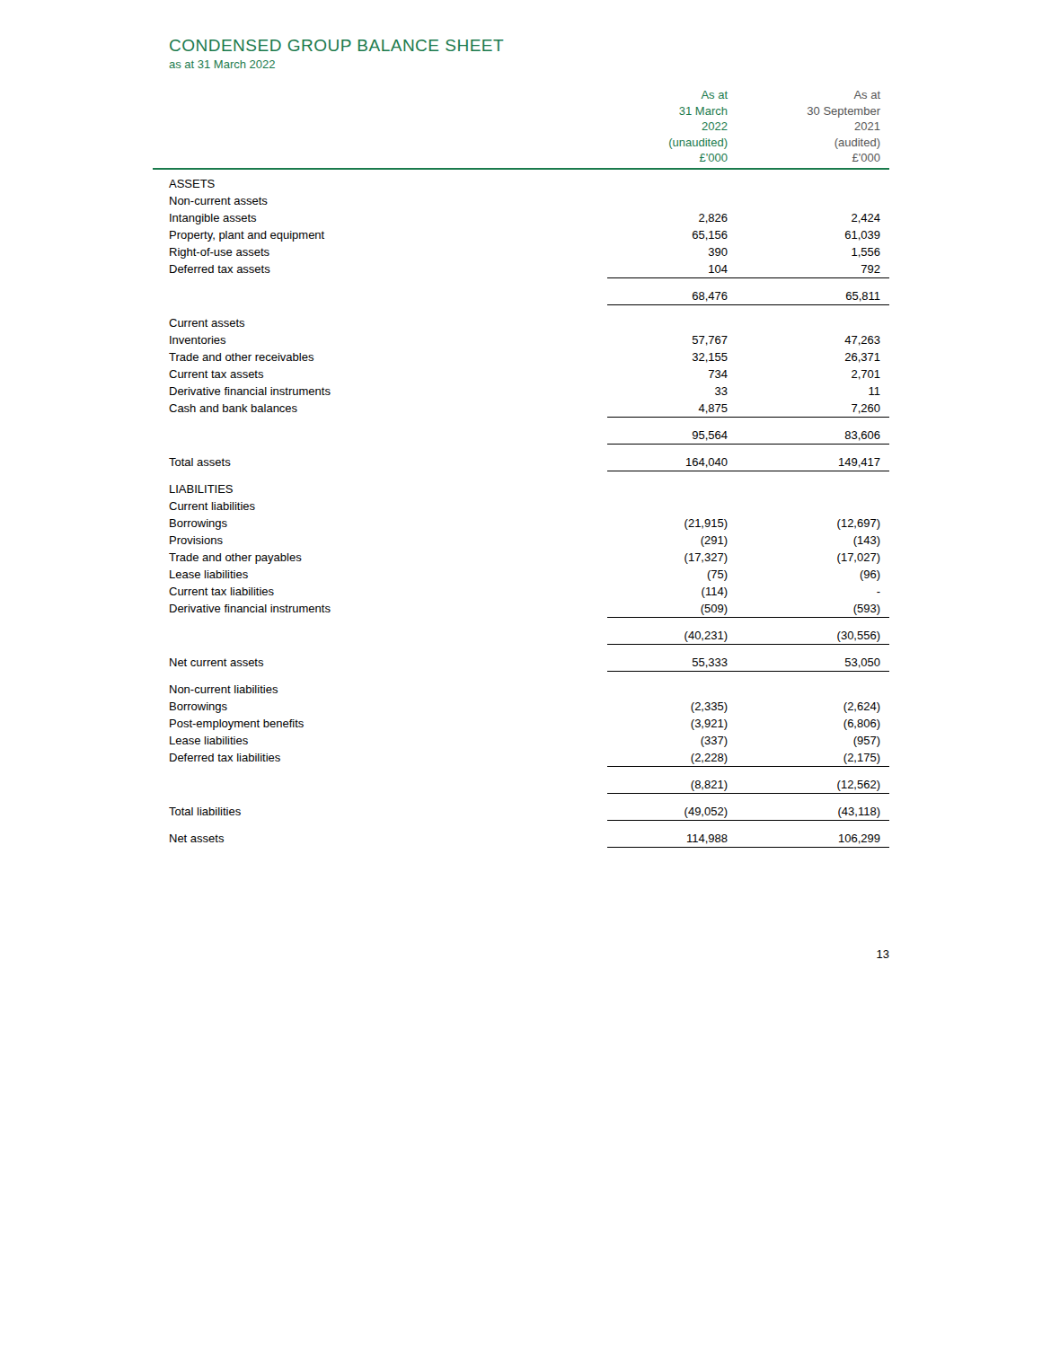CONDENSED GROUP BALANCE SHEET
as at 31 March 2022
| | As at | As at |
| | 31 March | 30 September |
| | 2022 | 2021 |
| | (unaudited) | (audited) |
| | £'000 | £'000 |
| ASSETS | | |
| Non-current assets | | |
| Intangible assets | 2,826 | 2,424 |
| Property, plant and equipment | 65,156 | 61,039 |
| Right-of-use assets | 390 | 1,556 |
| Deferred tax assets | 104 | 792 |
| | 68,476 | 65,811 |
| Current assets | | |
| Inventories | 57,767 | 47,263 |
| Trade and other receivables | 32,155 | 26,371 |
| Current tax assets | 734 | 2,701 |
| Derivative financial instruments | 33 | 11 |
| Cash and bank balances | 4,875 | 7,260 |
| | 95,564 | 83,606 |
| Total assets | 164,040 | 149,417 |
| LIABILITIES | | |
| Current liabilities | | |
| Borrowings | (21,915) | (12,697) |
| Provisions | (291) | (143) |
| Trade and other payables | (17,327) | (17,027) |
| Lease liabilities | (75) | (96) |
| Current tax liabilities | (114) | - |
| Derivative financial instruments | (509) | (593) |
| | (40,231) | (30,556) |
| Net current assets | 55,333 | 53,050 |
| Non-current liabilities | | |
| Borrowings | (2,335) | (2,624) |
| Post-employment benefits | (3,921) | (6,806) |
| Lease liabilities | (337) | (957) |
| Deferred tax liabilities | (2,228) | (2,175) |
| | (8,821) | (12,562) |
| Total liabilities | (49,052) | (43,118) |
| Net assets | 114,988 | 106,299 |
13